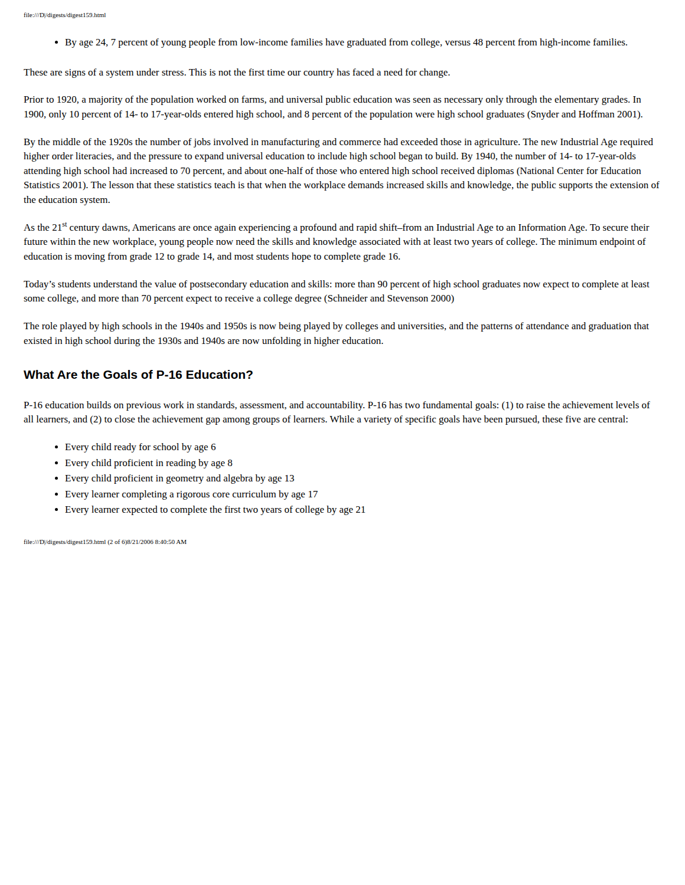file:///D|/digests/digest159.html
By age 24, 7 percent of young people from low-income families have graduated from college, versus 48 percent from high-income families.
These are signs of a system under stress. This is not the first time our country has faced a need for change.
Prior to 1920, a majority of the population worked on farms, and universal public education was seen as necessary only through the elementary grades. In 1900, only 10 percent of 14- to 17-year-olds entered high school, and 8 percent of the population were high school graduates (Snyder and Hoffman 2001).
By the middle of the 1920s the number of jobs involved in manufacturing and commerce had exceeded those in agriculture. The new Industrial Age required higher order literacies, and the pressure to expand universal education to include high school began to build. By 1940, the number of 14- to 17-year-olds attending high school had increased to 70 percent, and about one-half of those who entered high school received diplomas (National Center for Education Statistics 2001). The lesson that these statistics teach is that when the workplace demands increased skills and knowledge, the public supports the extension of the education system.
As the 21st century dawns, Americans are once again experiencing a profound and rapid shift–from an Industrial Age to an Information Age. To secure their future within the new workplace, young people now need the skills and knowledge associated with at least two years of college. The minimum endpoint of education is moving from grade 12 to grade 14, and most students hope to complete grade 16.
Today’s students understand the value of postsecondary education and skills: more than 90 percent of high school graduates now expect to complete at least some college, and more than 70 percent expect to receive a college degree (Schneider and Stevenson 2000)
The role played by high schools in the 1940s and 1950s is now being played by colleges and universities, and the patterns of attendance and graduation that existed in high school during the 1930s and 1940s are now unfolding in higher education.
What Are the Goals of P-16 Education?
P-16 education builds on previous work in standards, assessment, and accountability. P-16 has two fundamental goals: (1) to raise the achievement levels of all learners, and (2) to close the achievement gap among groups of learners. While a variety of specific goals have been pursued, these five are central:
Every child ready for school by age 6
Every child proficient in reading by age 8
Every child proficient in geometry and algebra by age 13
Every learner completing a rigorous core curriculum by age 17
Every learner expected to complete the first two years of college by age 21
file:///D|/digests/digest159.html (2 of 6)8/21/2006 8:40:50 AM